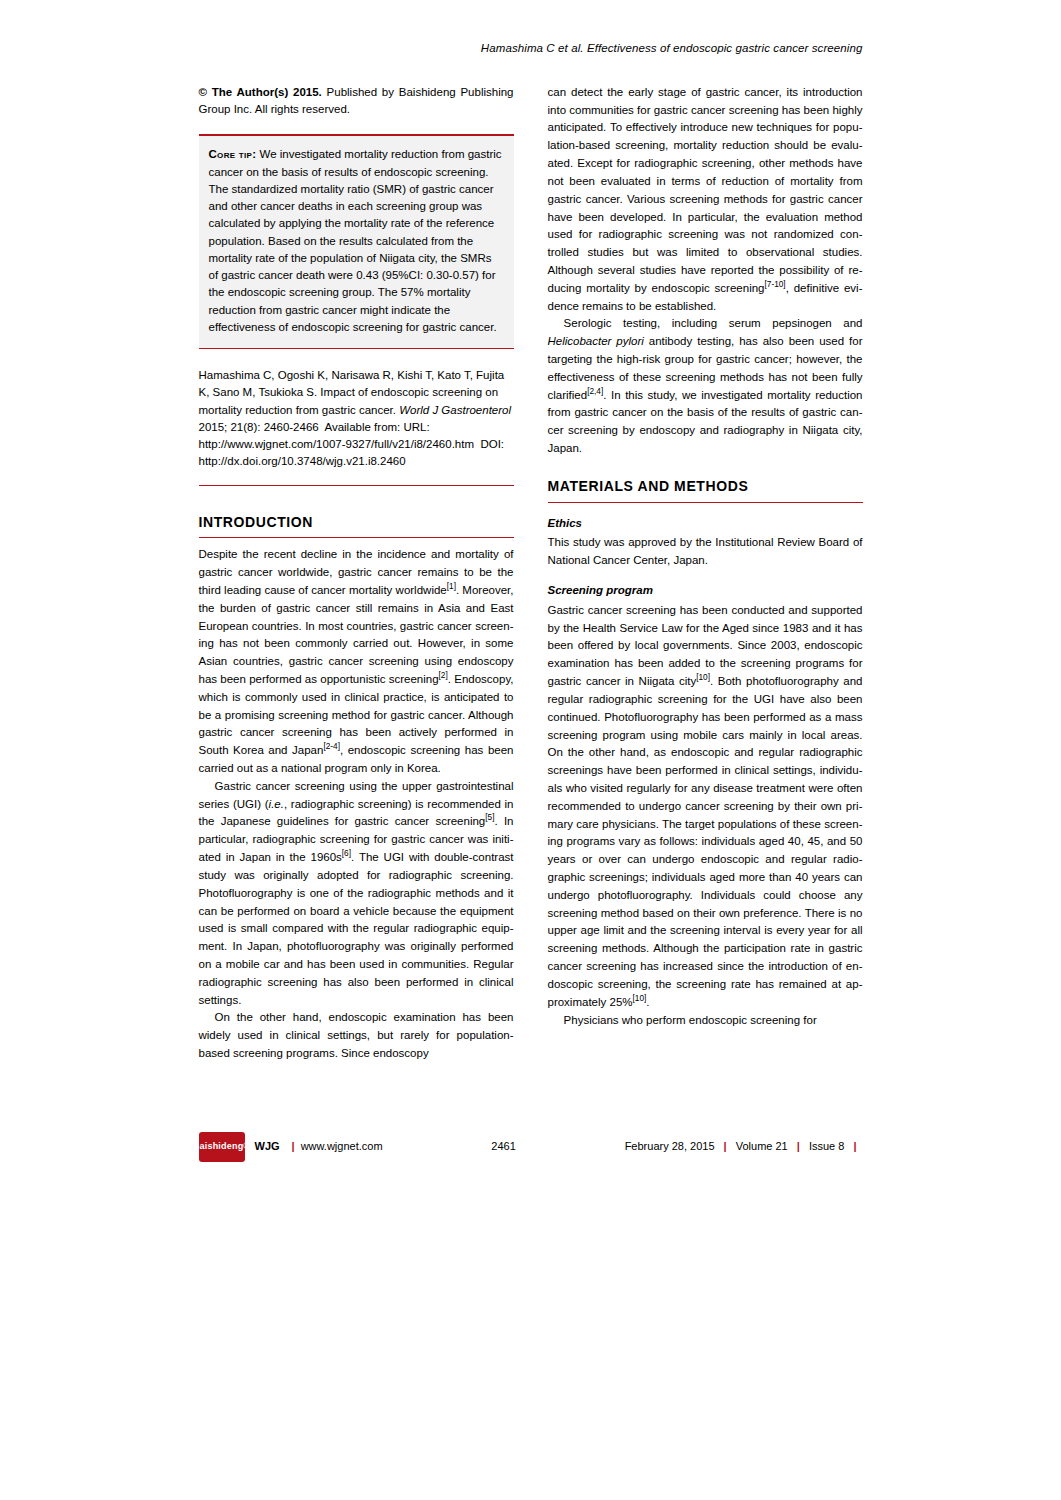Hamashima C et al. Effectiveness of endoscopic gastric cancer screening
© The Author(s) 2015. Published by Baishideng Publishing Group Inc. All rights reserved.
Core tip: We investigated mortality reduction from gastric cancer on the basis of results of endoscopic screening. The standardized mortality ratio (SMR) of gastric cancer and other cancer deaths in each screening group was calculated by applying the mortality rate of the reference population. Based on the results calculated from the mortality rate of the population of Niigata city, the SMRs of gastric cancer death were 0.43 (95%CI: 0.30-0.57) for the endoscopic screening group. The 57% mortality reduction from gastric cancer might indicate the effectiveness of endoscopic screening for gastric cancer.
Hamashima C, Ogoshi K, Narisawa R, Kishi T, Kato T, Fujita K, Sano M, Tsukioka S. Impact of endoscopic screening on mortality reduction from gastric cancer. World J Gastroenterol 2015; 21(8): 2460-2466 Available from: URL: http://www.wjgnet.com/1007-9327/full/v21/i8/2460.htm DOI: http://dx.doi.org/10.3748/wjg.v21.i8.2460
Introduction
Despite the recent decline in the incidence and mortality of gastric cancer worldwide, gastric cancer remains to be the third leading cause of cancer mortality worldwide[1]. Moreover, the burden of gastric cancer still remains in Asia and East European countries. In most countries, gastric cancer screening has not been commonly carried out. However, in some Asian countries, gastric cancer screening using endoscopy has been performed as opportunistic screening[2]. Endoscopy, which is commonly used in clinical practice, is anticipated to be a promising screening method for gastric cancer. Although gastric cancer screening has been actively performed in South Korea and Japan[2-4], endoscopic screening has been carried out as a national program only in Korea.
Gastric cancer screening using the upper gastrointestinal series (UGI) (i.e., radiographic screening) is recommended in the Japanese guidelines for gastric cancer screening[5]. In particular, radiographic screening for gastric cancer was initiated in Japan in the 1960s[6]. The UGI with double-contrast study was originally adopted for radiographic screening. Photofluorography is one of the radiographic methods and it can be performed on board a vehicle because the equipment used is small compared with the regular radiographic equipment. In Japan, photofluorography was originally performed on a mobile car and has been used in communities. Regular radiographic screening has also been performed in clinical settings.
On the other hand, endoscopic examination has been widely used in clinical settings, but rarely for population-based screening programs. Since endoscopy
can detect the early stage of gastric cancer, its introduction into communities for gastric cancer screening has been highly anticipated. To effectively introduce new techniques for population-based screening, mortality reduction should be evaluated. Except for radiographic screening, other methods have not been evaluated in terms of reduction of mortality from gastric cancer. Various screening methods for gastric cancer have been developed. In particular, the evaluation method used for radiographic screening was not randomized controlled studies but was limited to observational studies. Although several studies have reported the possibility of reducing mortality by endoscopic screening[7-10], definitive evidence remains to be established.
Serologic testing, including serum pepsinogen and Helicobacter pylori antibody testing, has also been used for targeting the high-risk group for gastric cancer; however, the effectiveness of these screening methods has not been fully clarified[2,4]. In this study, we investigated mortality reduction from gastric cancer on the basis of the results of gastric cancer screening by endoscopy and radiography in Niigata city, Japan.
Materials and Methods
Ethics
This study was approved by the Institutional Review Board of National Cancer Center, Japan.
Screening program
Gastric cancer screening has been conducted and supported by the Health Service Law for the Aged since 1983 and it has been offered by local governments. Since 2003, endoscopic examination has been added to the screening programs for gastric cancer in Niigata city[10]. Both photofluorography and regular radiographic screening for the UGI have also been continued. Photofluorography has been performed as a mass screening program using mobile cars mainly in local areas. On the other hand, as endoscopic and regular radiographic screenings have been performed in clinical settings, individuals who visited regularly for any disease treatment were often recommended to undergo cancer screening by their own primary care physicians. The target populations of these screening programs vary as follows: individuals aged 40, 45, and 50 years or over can undergo endoscopic and regular radiographic screenings; individuals aged more than 40 years can undergo photofluorography. Individuals could choose any screening method based on their own preference. There is no upper age limit and the screening interval is every year for all screening methods. Although the participation rate in gastric cancer screening has increased since the introduction of endoscopic screening, the screening rate has remained at approximately 25%[10].
Physicians who perform endoscopic screening for
Baishideng®
WJG | www.wjgnet.com
2461
February 28, 2015 | Volume 21 | Issue 8 |